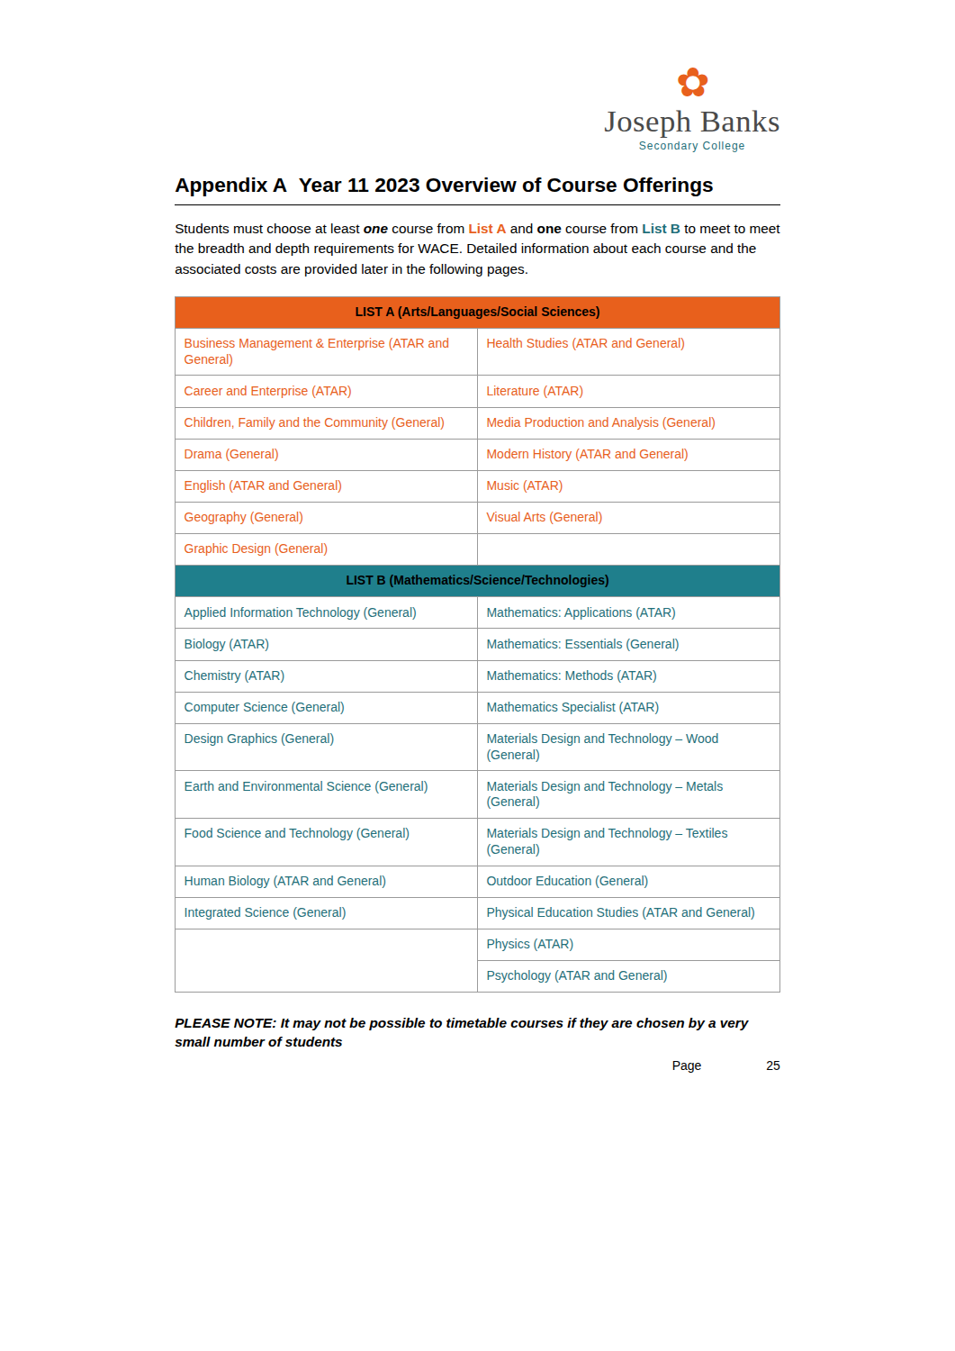✿
Joseph Banks
Secondary College
Appendix A Year 11 2023 Overview of Course Offerings
Students must choose at least one course from List A and one course from List B to meet to meet the breadth and depth requirements for WACE. Detailed information about each course and the associated costs are provided later in the following pages.
| LIST A (Arts/Languages/Social Sciences) |
| --- |
| Business Management & Enterprise (ATAR and General) | Health Studies (ATAR and General) |
| Career and Enterprise (ATAR) | Literature (ATAR) |
| Children, Family and the Community (General) | Media Production and Analysis (General) |
| Drama (General) | Modern History (ATAR and General) |
| English (ATAR and General) | Music (ATAR) |
| Geography (General) | Visual Arts (General) |
| Graphic Design (General) | |
| LIST B (Mathematics/Science/Technologies) |
| Applied Information Technology (General) | Mathematics: Applications (ATAR) |
| Biology (ATAR) | Mathematics: Essentials (General) |
| Chemistry (ATAR) | Mathematics: Methods (ATAR) |
| Computer Science (General) | Mathematics Specialist (ATAR) |
| Design Graphics (General) | Materials Design and Technology – Wood (General) |
| Earth and Environmental Science (General) | Materials Design and Technology – Metals (General) |
| Food Science and Technology (General) | Materials Design and Technology – Textiles (General) |
| Human Biology (ATAR and General) | Outdoor Education (General) |
| Integrated Science (General) | Physical Education Studies (ATAR and General) |
| | Physics (ATAR) |
| Psychology (ATAR and General) |
PLEASE NOTE: It may not be possible to timetable courses if they are chosen by a very small number of students
Page 25